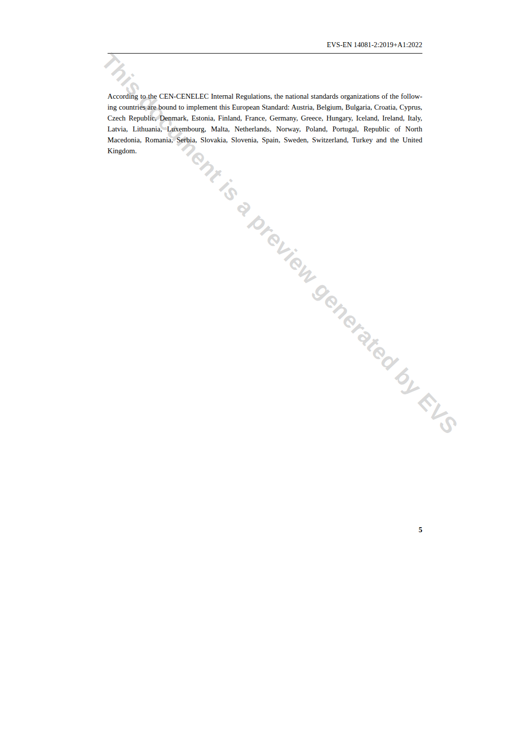EVS-EN 14081-2:2019+A1:2022
This document is a preview generated by EVS
According to the CEN-CENELEC Internal Regulations, the national standards organizations of the following countries are bound to implement this European Standard: Austria, Belgium, Bulgaria, Croatia, Cyprus, Czech Republic, Denmark, Estonia, Finland, France, Germany, Greece, Hungary, Iceland, Ireland, Italy, Latvia, Lithuania, Luxembourg, Malta, Netherlands, Norway, Poland, Portugal, Republic of North Macedonia, Romania, Serbia, Slovakia, Slovenia, Spain, Sweden, Switzerland, Turkey and the United Kingdom.
5